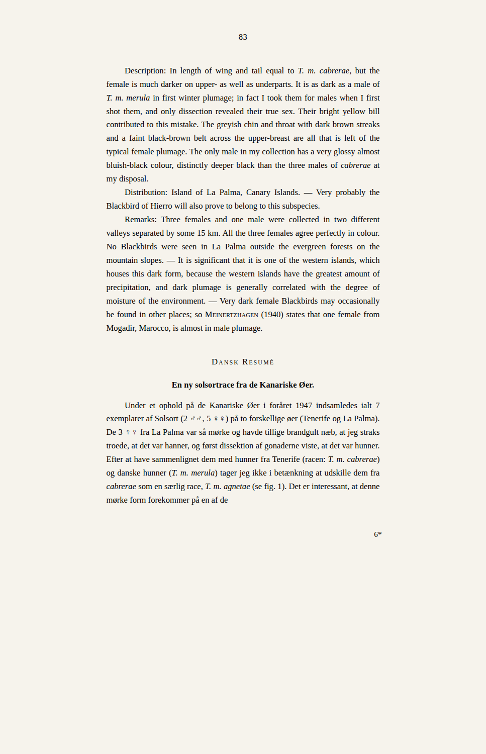83
Description: In length of wing and tail equal to T. m. cabrerae, but the female is much darker on upper- as well as underparts. It is as dark as a male of T. m. merula in first winter plumage; in fact I took them for males when I first shot them, and only dissection revealed their true sex. Their bright yellow bill contributed to this mistake. The greyish chin and throat with dark brown streaks and a faint black-brown belt across the upper-breast are all that is left of the typical female plumage. The only male in my collection has a very glossy almost bluish-black colour, distinctly deeper black than the three males of cabrerae at my disposal.
Distribution: Island of La Palma, Canary Islands. — Very probably the Blackbird of Hierro will also prove to belong to this subspecies.
Remarks: Three females and one male were collected in two different valleys separated by some 15 km. All the three females agree perfectly in colour. No Blackbirds were seen in La Palma outside the evergreen forests on the mountain slopes. — It is significant that it is one of the western islands, which houses this dark form, because the western islands have the greatest amount of precipitation, and dark plumage is generally correlated with the degree of moisture of the environment. — Very dark female Blackbirds may occasionally be found in other places; so Meinertzhagen (1940) states that one female from Mogadir, Marocco, is almost in male plumage.
Dansk Resumé
En ny solsortrace fra de Kanariske Øer.
Under et ophold på de Kanariske Øer i foråret 1947 indsamledes ialt 7 exemplarer af Solsort (2 ♂♂, 5 ♀♀) på to forskellige øer (Tenerife og La Palma). De 3 ♀♀ fra La Palma var så mørke og havde tillige brandgult næb, at jeg straks troede, at det var hanner, og først dissektion af gonaderne viste, at det var hunner. Efter at have sammenlignet dem med hunner fra Tenerife (racen: T. m. cabrerae) og danske hunner (T. m. merula) tager jeg ikke i betænkning at udskille dem fra cabrerae som en særlig race, T. m. agnetae (se fig. 1). Det er interessant, at denne mørke form forekommer på en af de
6*